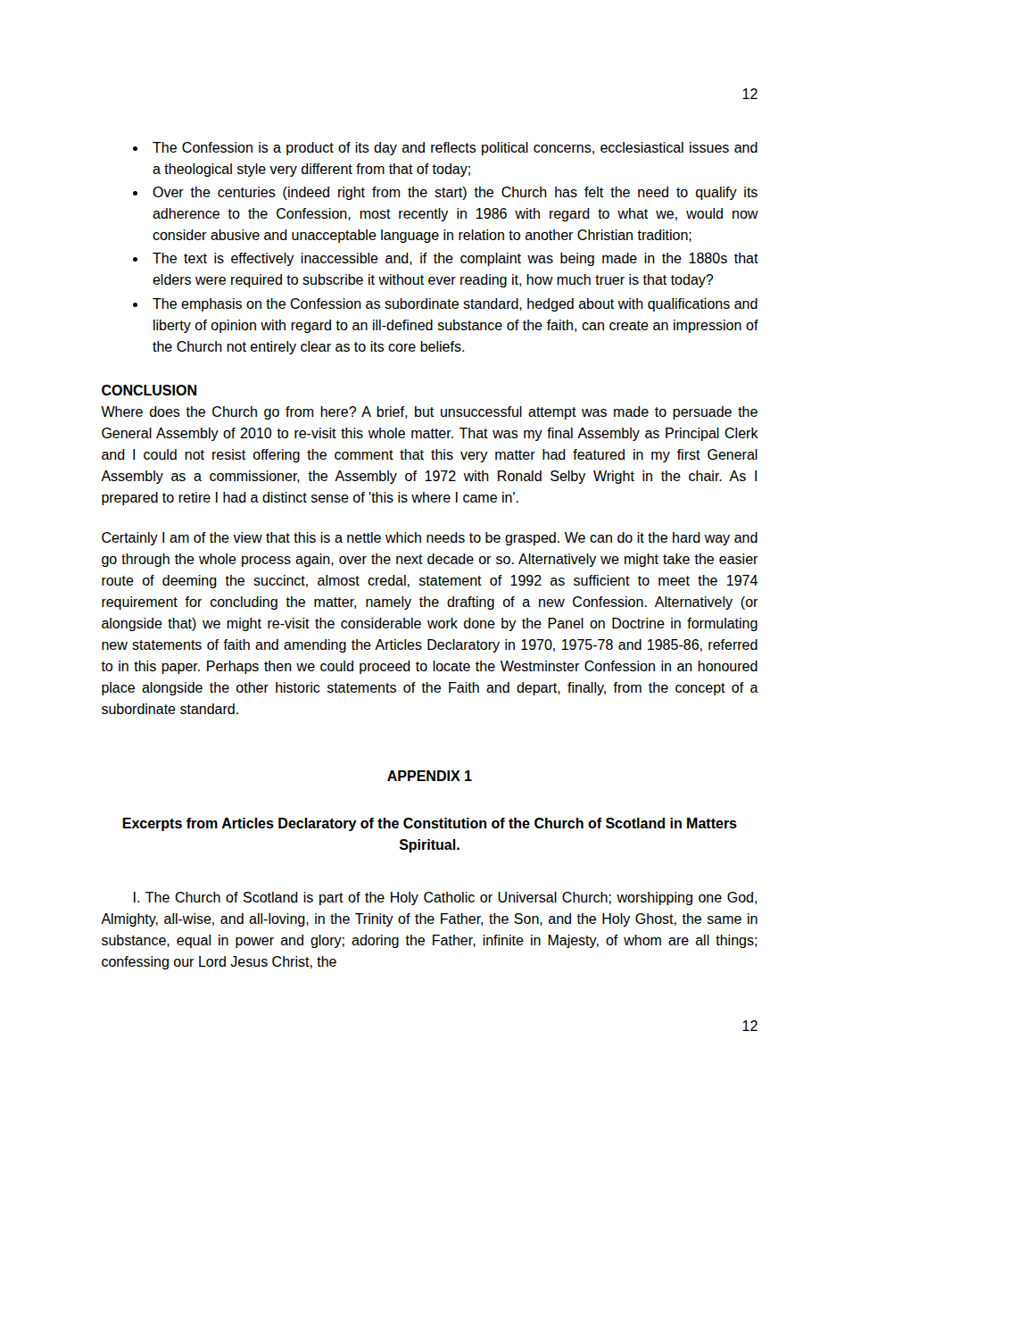12
The Confession is a product of its day and reflects political concerns, ecclesiastical issues and a theological style very different from that of today;
Over the centuries (indeed right from the start) the Church has felt the need to qualify its adherence to the Confession, most recently in 1986 with regard to what we, would now consider abusive and unacceptable language in relation to another Christian tradition;
The text is effectively inaccessible and, if the complaint was being made in the 1880s that elders were required to subscribe it without ever reading it, how much truer is that today?
The emphasis on the Confession as subordinate standard, hedged about with qualifications and liberty of opinion with regard to an ill-defined substance of the faith, can create an impression of the Church not entirely clear as to its core beliefs.
CONCLUSION
Where does the Church go from here? A brief, but unsuccessful attempt was made to persuade the General Assembly of 2010 to re-visit this whole matter. That was my final Assembly as Principal Clerk and I could not resist offering the comment that this very matter had featured in my first General Assembly as a commissioner, the Assembly of 1972 with Ronald Selby Wright in the chair. As I prepared to retire I had a distinct sense of 'this is where I came in'.
Certainly I am of the view that this is a nettle which needs to be grasped. We can do it the hard way and go through the whole process again, over the next decade or so. Alternatively we might take the easier route of deeming the succinct, almost credal, statement of 1992 as sufficient to meet the 1974 requirement for concluding the matter, namely the drafting of a new Confession. Alternatively (or alongside that) we might re-visit the considerable work done by the Panel on Doctrine in formulating new statements of faith and amending the Articles Declaratory in 1970, 1975-78 and 1985-86, referred to in this paper. Perhaps then we could proceed to locate the Westminster Confession in an honoured place alongside the other historic statements of the Faith and depart, finally, from the concept of a subordinate standard.
APPENDIX 1
Excerpts from Articles Declaratory of the Constitution of the Church of Scotland in Matters Spiritual.
I. The Church of Scotland is part of the Holy Catholic or Universal Church; worshipping one God, Almighty, all-wise, and all-loving, in the Trinity of the Father, the Son, and the Holy Ghost, the same in substance, equal in power and glory; adoring the Father, infinite in Majesty, of whom are all things; confessing our Lord Jesus Christ, the
12